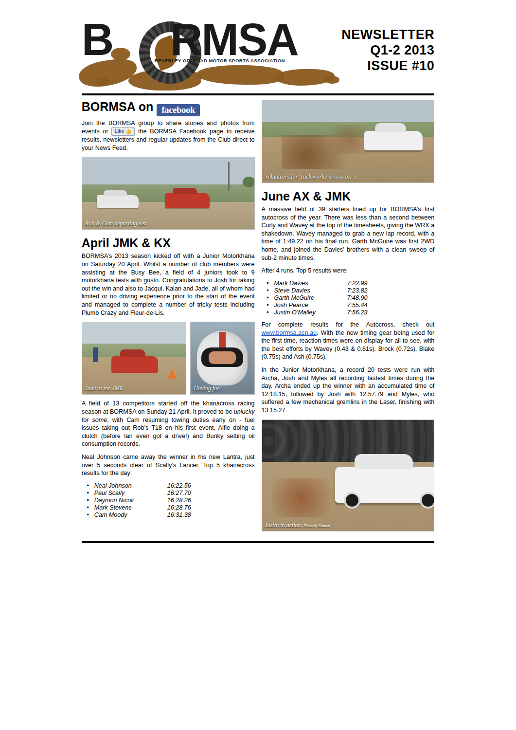B RMSA
BEVERLEY OFFROAD MOTOR SPORTS ASSOCIATION
NEWSLETTER
Q1-2 2013
ISSUE #10
BORMSA on facebook
Join the BORMSA group to share stories and photos from events or Like 👍 the BORMSA Facebook page to receive results, newsletters and regular updates from the Club direct to your News Feed.
Rob & Cam departing test
April JMK & KX
BORMSA’s 2013 season kicked off with a Junior Motorkhana on Saturday 20 April. Whilst a number of club members were assisting at the Busy Bee, a field of 4 juniors took to 9 motorkhana tests with gusto. Congratulations to Josh for taking out the win and also to Jacqui, Kalan and Jade, all of whom had limited or no driving experience prior to the start of the event and managed to complete a number of tricky tests including Plumb Crazy and Fleur-de-Lis.
Jade at the JMK
Having fun!
A field of 13 competitors started off the khanacross racing season at BORMSA on Sunday 21 April. It proved to be unlucky for some, with Cam resuming towing duties early on - fuel issues taking out Rob’s T18 on his first event, Alfie doing a clutch (before Ian even got a drive!) and Bunky setting oil consumption records.
Neal Johnson came away the winner in his new Lantra, just over 5 seconds clear of Scally’s Lancer. Top 5 khanacross results for the day:
•Neal Johnson 16:22.56
•Paul Scally 16:27.70
•Daymon Nicoli 16:28.26
•Mark Stevens 16:28.76
•Cam Moody 16:31.38
Volunteers for track work? (Photo by David)
June AX & JMK
A massive field of 39 starters lined up for BORMSA’s first autocross of the year. There was less than a second between Curly and Wavey at the top of the timesheets, giving the WRX a shakedown. Wavey managed to grab a new lap record, with a time of 1:49.22 on his final run. Garth McGuire was first 2WD home, and joined the Davies’ brothers with a clean sweep of sub-2 minute times.
After 4 runs, Top 5 results were:
•Mark Davies 7:22.99
•Steve Davies 7:23.82
•Garth McGuire 7:48.90
•Josh Pearce 7:55.44
•Justin O’Malley 7:56.23
For complete results for the Autocross, check out www.bormsa.asn.au. With the new timing gear being used for the first time, reaction times were on display for all to see, with the best efforts by Wavey (0.43 & 0.61s). Brock (0.72s), Blake (0.75s) and Ash (0.75s).
In the Junior Motorkhana, a record 20 tests were run with Archa, Josh and Myles all recording fastest times during the day. Archa ended up the winner with an accumulated time of 12:18.15, followed by Josh with 12:57.79 and Myles, who suffered a few mechanical gremlins in the Laser, finishing with 13:15.27.
Justin in action (Photo by Damon)